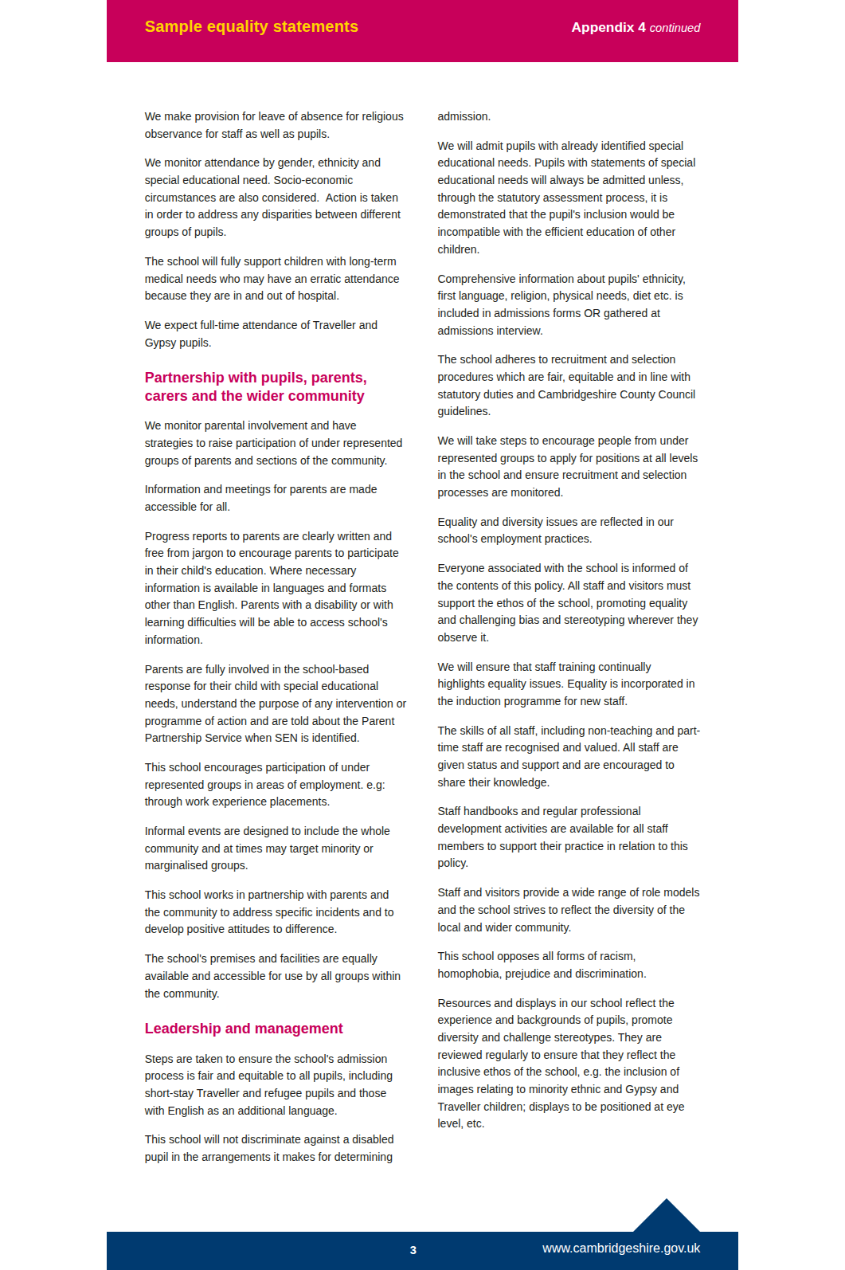Sample equality statements
Appendix 4 continued
We make provision for leave of absence for religious observance for staff as well as pupils.
We monitor attendance by gender, ethnicity and special educational need. Socio-economic circumstances are also considered. Action is taken in order to address any disparities between different groups of pupils.
The school will fully support children with long-term medical needs who may have an erratic attendance because they are in and out of hospital.
We expect full-time attendance of Traveller and Gypsy pupils.
Partnership with pupils, parents, carers and the wider community
We monitor parental involvement and have strategies to raise participation of under represented groups of parents and sections of the community.
Information and meetings for parents are made accessible for all.
Progress reports to parents are clearly written and free from jargon to encourage parents to participate in their child's education. Where necessary information is available in languages and formats other than English. Parents with a disability or with learning difficulties will be able to access school's information.
Parents are fully involved in the school-based response for their child with special educational needs, understand the purpose of any intervention or programme of action and are told about the Parent Partnership Service when SEN is identified.
This school encourages participation of under represented groups in areas of employment. e.g: through work experience placements.
Informal events are designed to include the whole community and at times may target minority or marginalised groups.
This school works in partnership with parents and the community to address specific incidents and to develop positive attitudes to difference.
The school's premises and facilities are equally available and accessible for use by all groups within the community.
Leadership and management
Steps are taken to ensure the school's admission process is fair and equitable to all pupils, including short-stay Traveller and refugee pupils and those with English as an additional language.
This school will not discriminate against a disabled pupil in the arrangements it makes for determining admission.
We will admit pupils with already identified special educational needs. Pupils with statements of special educational needs will always be admitted unless, through the statutory assessment process, it is demonstrated that the pupil's inclusion would be incompatible with the efficient education of other children.
Comprehensive information about pupils' ethnicity, first language, religion, physical needs, diet etc. is included in admissions forms OR gathered at admissions interview.
The school adheres to recruitment and selection procedures which are fair, equitable and in line with statutory duties and Cambridgeshire County Council guidelines.
We will take steps to encourage people from under represented groups to apply for positions at all levels in the school and ensure recruitment and selection processes are monitored.
Equality and diversity issues are reflected in our school's employment practices.
Everyone associated with the school is informed of the contents of this policy. All staff and visitors must support the ethos of the school, promoting equality and challenging bias and stereotyping wherever they observe it.
We will ensure that staff training continually highlights equality issues. Equality is incorporated in the induction programme for new staff.
The skills of all staff, including non-teaching and part-time staff are recognised and valued. All staff are given status and support and are encouraged to share their knowledge.
Staff handbooks and regular professional development activities are available for all staff members to support their practice in relation to this policy.
Staff and visitors provide a wide range of role models and the school strives to reflect the diversity of the local and wider community.
This school opposes all forms of racism, homophobia, prejudice and discrimination.
Resources and displays in our school reflect the experience and backgrounds of pupils, promote diversity and challenge stereotypes. They are reviewed regularly to ensure that they reflect the inclusive ethos of the school, e.g. the inclusion of images relating to minority ethnic and Gypsy and Traveller children; displays to be positioned at eye level, etc.
3
www.cambridgeshire.gov.uk